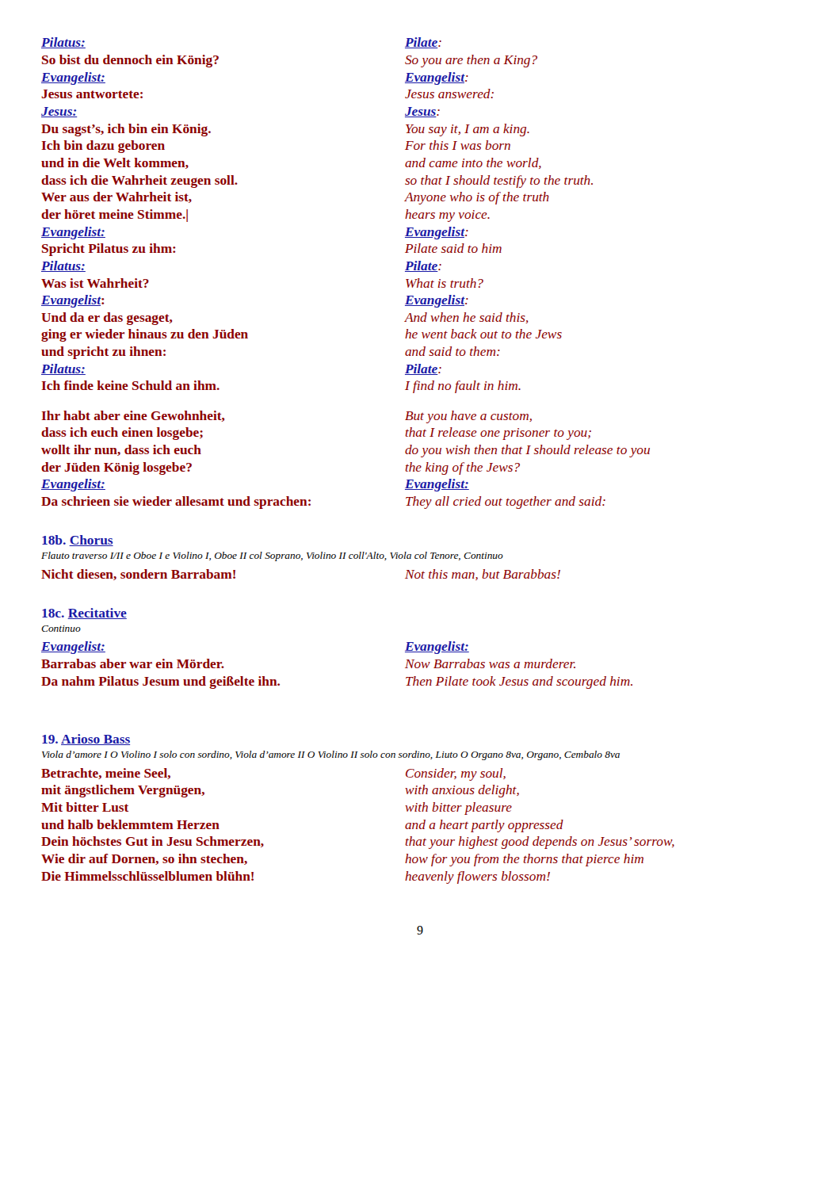| Pilatus: | Pilate : |
| So bist du dennoch ein König? | So you are then a King? |
| Evangelist: | Evangelist : |
| Jesus antwortete: | Jesus answered: |
| Jesus: | Jesus : |
| Du sagst’s, ich bin ein König. | You say it, I am a king. |
| Ich bin dazu geboren | For this I was born |
| und in die Welt kommen, | and came into the world, |
| dass ich die Wahrheit zeugen soll. | so that I should testify to the truth. |
| Wer aus der Wahrheit ist, | Anyone who is of the truth |
| der höret meine Stimme./ | hears my voice. |
| Evangelist: | Evangelist : |
| Spricht Pilatus zu ihm: | Pilate said to him |
| Pilatus: | Pilate : |
| Was ist Wahrheit? | What is truth? |
| Evangelist : | Evangelist : |
| Und da er das gesaget, | And when he said this, |
| ging er wieder hinaus zu den Jüden | he went back out to the Jews |
| und spricht zu ihnen: | and said to them: |
| Pilatus: | Pilate : |
| Ich finde keine Schuld an ihm. | I find no fault in him. |
| Ihr habt aber eine Gewohnheit, | But you have a custom, |
| dass ich euch einen losgebe; | that I release one prisoner to you; |
| wollt ihr nun, dass ich euch | do you wish then that I should release to you |
| der Jüden König losgebe? | the king of the Jews? |
| Evangelist: | Evangelist: |
| Da schrieen sie wieder allesamt und sprachen: | They all cried out together and said: |
18b. Chorus
Flauto traverso I/II e Oboe I e Violino I, Oboe II col Soprano, Violino II coll'Alto, Viola col Tenore, Continuo
| Nicht diesen, sondern Barrabam! | Not this man, but Barabbas! |
18c. Recitative
Continuo
| Evangelist: | Evangelist: |
| Barrabas aber war ein Mörder. | Now Barrabas was a murderer. |
| Da nahm Pilatus Jesum und geißelte ihn. | Then Pilate took Jesus and scourged him. |
19. Arioso Bass
Viola d’amore I O Violino I solo con sordino, Viola d’amore II O Violino II solo con sordino, Liuto O Organo 8va, Organo, Cembalo 8va
| Betrachte, meine Seel, | Consider, my soul, |
| mit ängstlichem Vergnügen, | with anxious delight, |
| Mit bitter Lust | with bitter pleasure |
| und halb beklemmtem Herzen | and a heart partly oppressed |
| Dein höchstes Gut in Jesu Schmerzen, | that your highest good depends on Jesus’ sorrow, |
| Wie dir auf Dornen, so ihn stechen, | how for you from the thorns that pierce him |
| Die Himmelsschlüsselblumen blühn! | heavenly flowers blossom! |
9